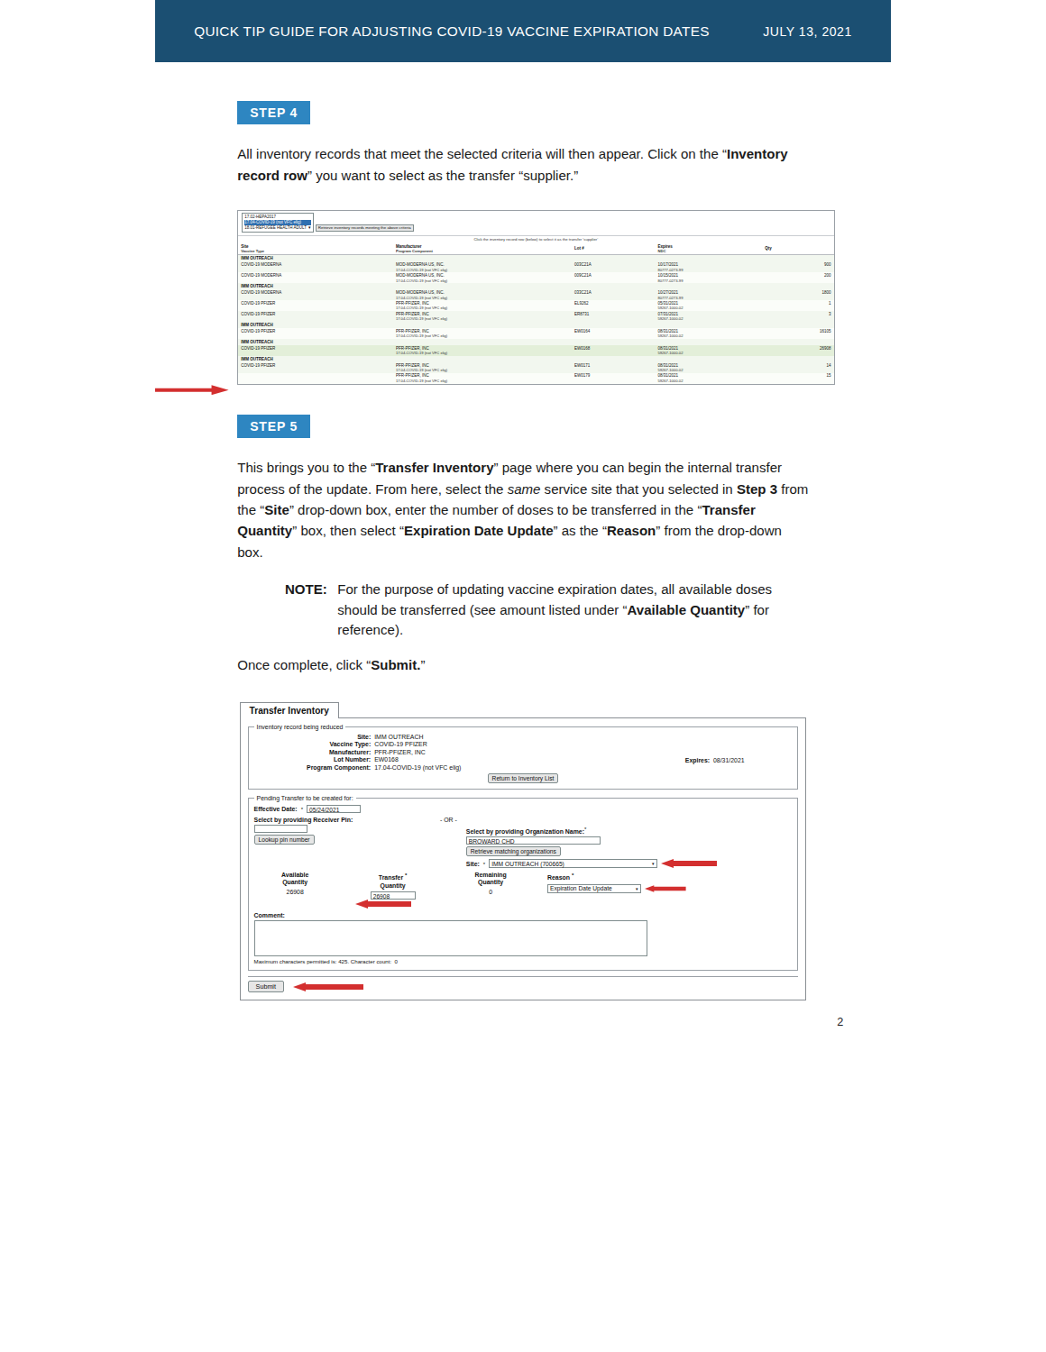Quick Tip Guide for Adjusting COVID-19 Vaccine Expiration Dates
July 13, 2021
STEP 4
All inventory records that meet the selected criteria will then appear. Click on the “Inventory record row” you want to select as the transfer “supplier.”
17.02-HEPA2017
17.04-COVID-19 (not VFC elig)
18.01-REFUGEE HEALTH ADULT ▾
Retrieve inventory records meeting the above criteria
Click the inventory record row (below) to select it as the transfer ‘supplier’
| Site Vaccine Type | Manufacturer Program Component | Lot # | Expires NDC | Qty |
| --- | --- | --- | --- | --- |
| IMM OUTREACH |
| COVID-19 MODERNA | MOD-MODERNA US, INC. 17.04-COVID-19 (not VFC elig) | 003C21A | 10/17/2021 80777-0273-99 | 900 |
| COVID-19 MODERNA | MOD-MODERNA US, INC. 17.04-COVID-19 (not VFC elig) | 009C21A | 10/15/2021 80777-0273-99 | 200 |
| IMM OUTREACH |
| COVID-19 MODERNA | MOD-MODERNA US, INC. 17.04-COVID-19 (not VFC elig) | 033C21A | 10/27/2021 80777-0273-99 | 1800 |
| COVID-19 PFIZER | PFR-PFIZER, INC 17.04-COVID-19 (not VFC elig) | EL9262 | 05/31/2021 59267-1000-02 | 1 |
| COVID-19 PFIZER | PFR-PFIZER, INC 17.04-COVID-19 (not VFC elig) | ER8731 | 07/31/2021 59267-1000-02 | 3 |
| IMM OUTREACH |
| COVID-19 PFIZER | PFR-PFIZER, INC 17.04-COVID-19 (not VFC elig) | EW0164 | 08/31/2021 59267-1000-02 | 16105 |
| IMM OUTREACH |
| COVID-19 PFIZER | PFR-PFIZER, INC 17.04-COVID-19 (not VFC elig) | EW0168 | 08/31/2021 59267-1000-02 | 26908 |
| IMM OUTREACH |
| COVID-19 PFIZER | PFR-PFIZER, INC 17.04-COVID-19 (not VFC elig) | EW0171 | 08/31/2021 59267-1000-02 | 14 |
| | PFR-PFIZER, INC 17.04-COVID-19 (not VFC elig) | EW0179 | 08/31/2021 59267-1000-02 | 15 |
STEP 5
This brings you to the “Transfer Inventory” page where you can begin the internal transfer process of the update. From here, select the same service site that you selected in Step 3 from the “Site” drop-down box, enter the number of doses to be transferred in the “Transfer Quantity” box, then select “Expiration Date Update” as the “Reason” from the drop-down box.
NOTE:
For the purpose of updating vaccine expiration dates, all available doses should be transferred (see amount listed under “Available Quantity” for reference).
Once complete, click “Submit.”
Transfer Inventory
Inventory record being reduced
Site:
IMM OUTREACH
Vaccine Type:
COVID-19 PFIZER
Manufacturer:
PFR-PFIZER, INC
Lot Number:
EW0168
Program Component:
17.04-COVID-19 (not VFC elig)
Expires: 08/31/2021
Return to Inventory List
Pending Transfer to be created for:
Effective Date:* 05/24/2021
Select by providing Receiver Pin:
Lookup pin number
- OR -
Select by providing Organization Name:*
BROWARD CHD
Retrieve matching organizations
Site:* IMM OUTREACH (700665)▾
Available
Quantity
26908
Transfer *
Quantity
26908
Remaining
Quantity
0
Reason *
Expiration Date Update▾
Comment:
Maximum characters permitted is: 425. Character count: 0
Submit
2